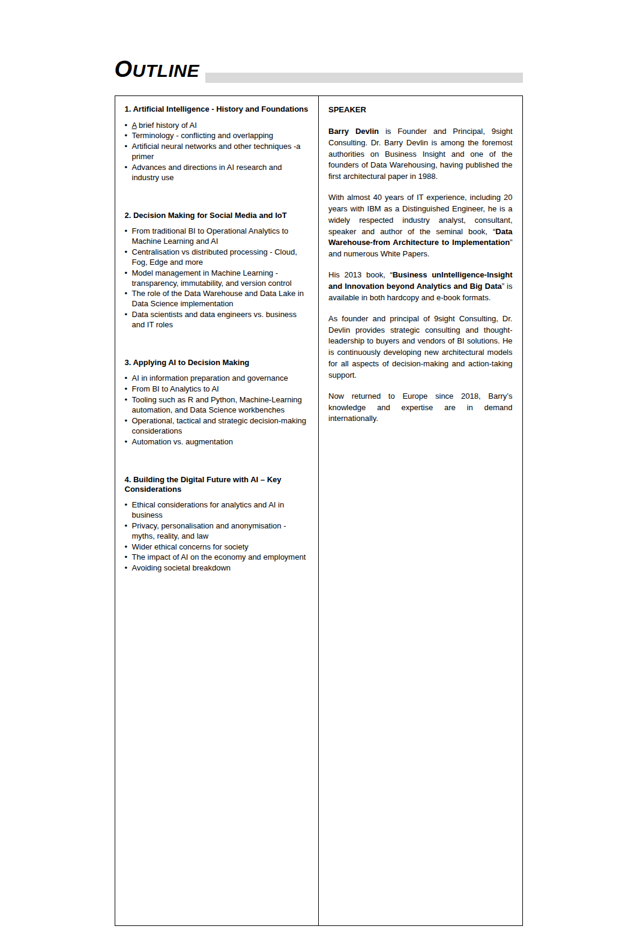OUTLINE
| 1. Artificial Intelligence - History and Foundations A brief history of AI Terminology - conflicting and overlapping Artificial neural networks and other techniques -a primer Advances and directions in AI research and industry use 2. Decision Making for Social Media and IoT From traditional BI to Operational Analytics to Machine Learning and AI Centralisation vs distributed processing - Cloud, Fog, Edge and more Model management in Machine Learning - transparency, immutability, and version control The role of the Data Warehouse and Data Lake in Data Science implementation Data scientists and data engineers vs. business and IT roles 3. Applying AI to Decision Making AI in information preparation and governance From BI to Analytics to AI Tooling such as R and Python, Machine-Learning automation, and Data Science workbenches Operational, tactical and strategic decision-making considerations Automation vs. augmentation 4. Building the Digital Future with AI – Key Considerations Ethical considerations for analytics and AI in business Privacy, personalisation and anonymisation - myths, reality, and law Wider ethical concerns for society The impact of AI on the economy and employment Avoiding societal breakdown | SPEAKER Barry Devlin is Founder and Principal, 9sight Consulting. Dr. Barry Devlin is among the foremost authorities on Business Insight and one of the founders of Data Warehousing, having published the first architectural paper in 1988. With almost 40 years of IT experience, including 20 years with IBM as a Distinguished Engineer, he is a widely respected industry analyst, consultant, speaker and author of the seminal book, “ Data Warehouse-from Architecture to Implementation ” and numerous White Papers. His 2013 book, “ Business unIntelligence-Insight and Innovation beyond Analytics and Big Data ” is available in both hardcopy and e-book formats. As founder and principal of 9sight Consulting, Dr. Devlin provides strategic consulting and thought-leadership to buyers and vendors of BI solutions. He is continuously developing new architectural models for all aspects of decision-making and action-taking support. Now returned to Europe since 2018, Barry’s knowledge and expertise are in demand internationally. |